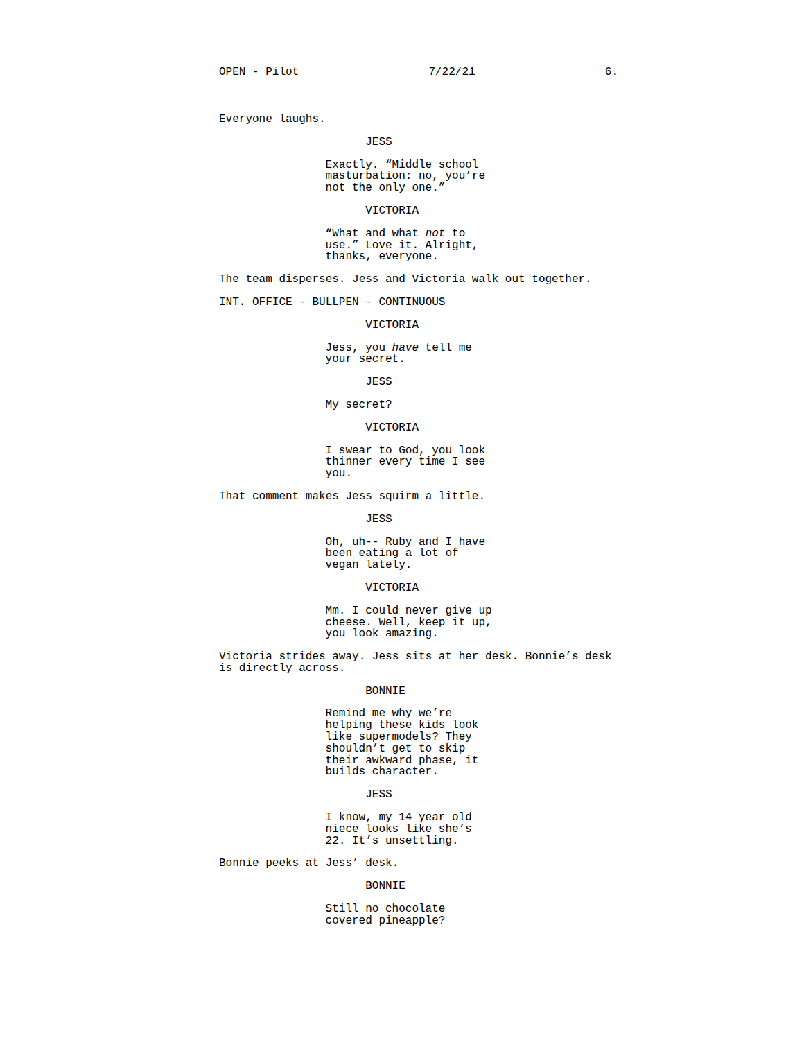OPEN - Pilot 7/22/21 6.
Everyone laughs.
JESS
Exactly. “Middle school masturbation: no, you’re not the only one.”
VICTORIA
“What and what not to use.” Love it. Alright, thanks, everyone.
The team disperses. Jess and Victoria walk out together.
INT. OFFICE - BULLPEN - CONTINUOUS
VICTORIA
Jess, you have tell me your secret.
JESS
My secret?
VICTORIA
I swear to God, you look thinner every time I see you.
That comment makes Jess squirm a little.
JESS
Oh, uh-- Ruby and I have been eating a lot of vegan lately.
VICTORIA
Mm. I could never give up cheese. Well, keep it up, you look amazing.
Victoria strides away. Jess sits at her desk. Bonnie’s desk is directly across.
BONNIE
Remind me why we’re helping these kids look like supermodels? They shouldn’t get to skip their awkward phase, it builds character.
JESS
I know, my 14 year old niece looks like she’s 22. It’s unsettling.
Bonnie peeks at Jess’ desk.
BONNIE
Still no chocolate covered pineapple?